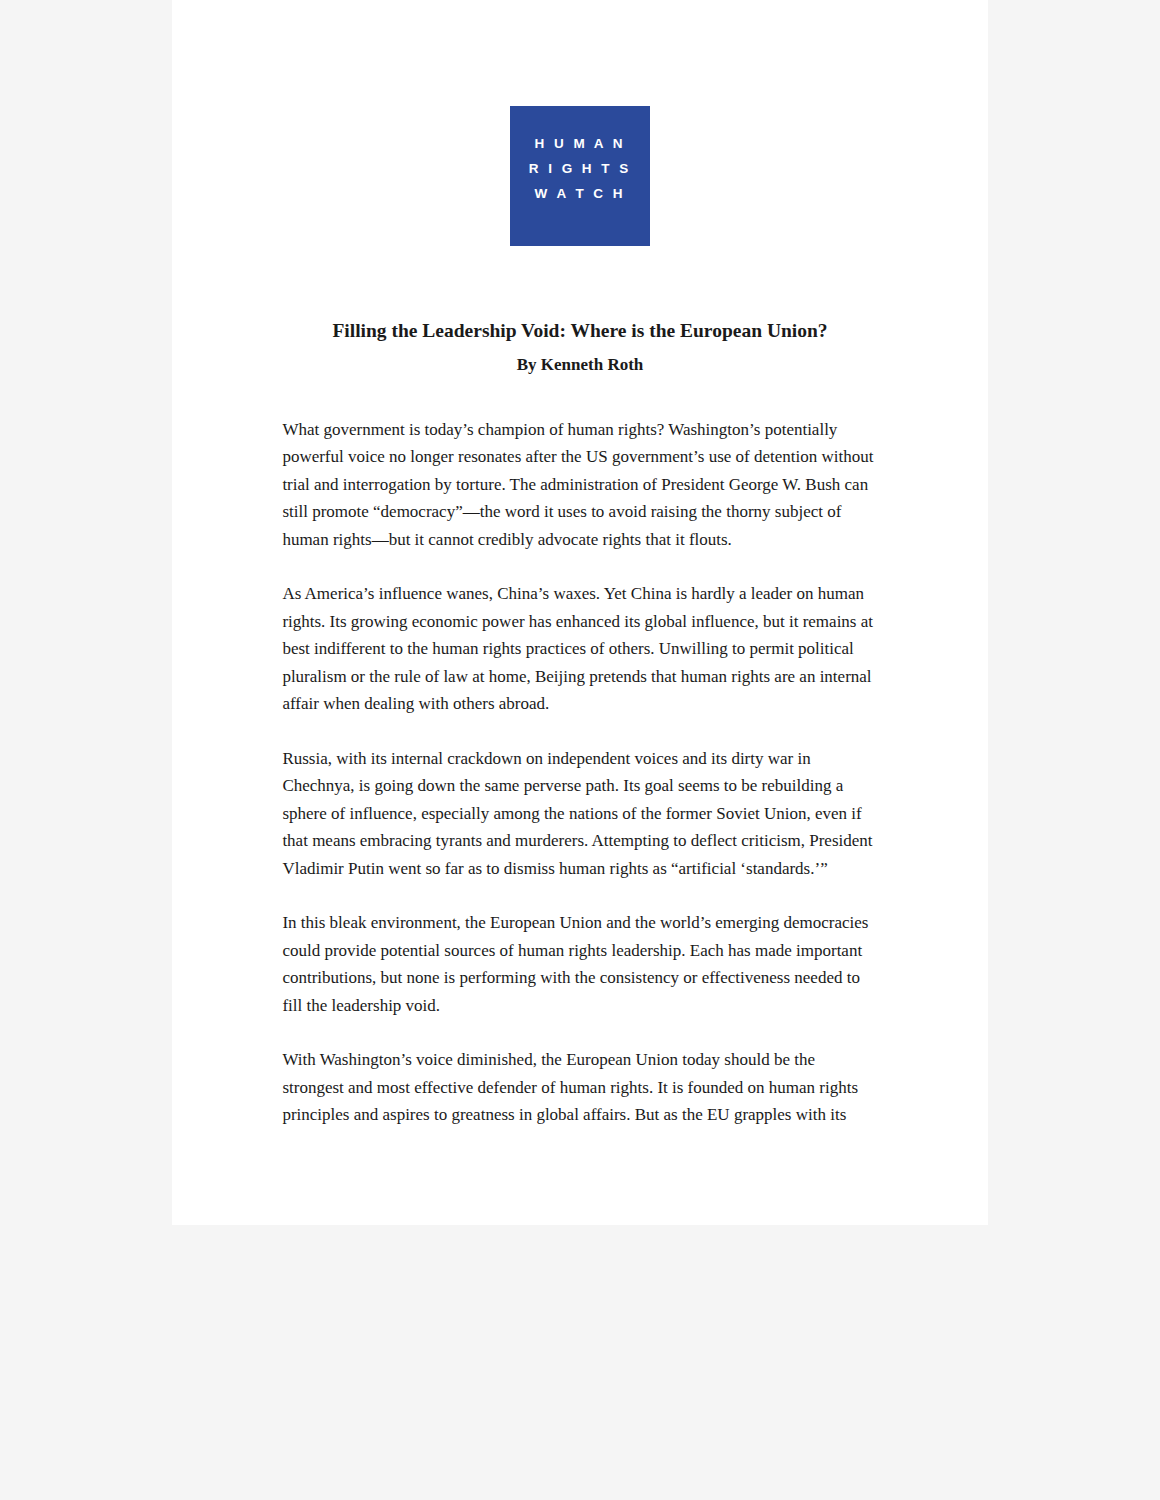H U M A N R I G H T S W A T C H
Filling the Leadership Void: Where is the European Union?
By Kenneth Roth
What government is today’s champion of human rights? Washington’s potentially powerful voice no longer resonates after the US government’s use of detention without trial and interrogation by torture. The administration of President George W. Bush can still promote “democracy”—the word it uses to avoid raising the thorny subject of human rights—but it cannot credibly advocate rights that it flouts.
As America’s influence wanes, China’s waxes. Yet China is hardly a leader on human rights. Its growing economic power has enhanced its global influence, but it remains at best indifferent to the human rights practices of others. Unwilling to permit political pluralism or the rule of law at home, Beijing pretends that human rights are an internal affair when dealing with others abroad.
Russia, with its internal crackdown on independent voices and its dirty war in Chechnya, is going down the same perverse path. Its goal seems to be rebuilding a sphere of influence, especially among the nations of the former Soviet Union, even if that means embracing tyrants and murderers. Attempting to deflect criticism, President Vladimir Putin went so far as to dismiss human rights as “artificial ‘standards.’”
In this bleak environment, the European Union and the world’s emerging democracies could provide potential sources of human rights leadership. Each has made important contributions, but none is performing with the consistency or effectiveness needed to fill the leadership void.
With Washington’s voice diminished, the European Union today should be the strongest and most effective defender of human rights. It is founded on human rights principles and aspires to greatness in global affairs. But as the EU grapples with its